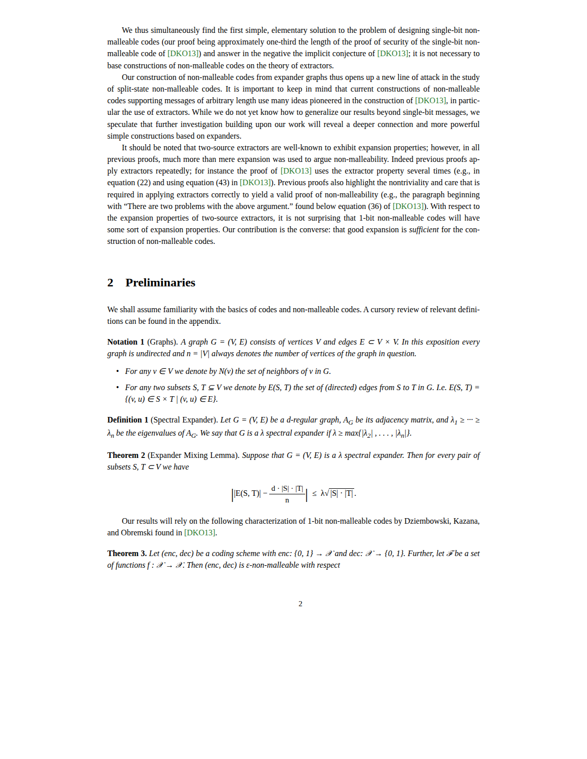We thus simultaneously find the first simple, elementary solution to the problem of designing single-bit non-malleable codes (our proof being approximately one-third the length of the proof of security of the single-bit non-malleable code of [DKO13]) and answer in the negative the implicit conjecture of [DKO13]; it is not necessary to base constructions of non-malleable codes on the theory of extractors.
Our construction of non-malleable codes from expander graphs thus opens up a new line of attack in the study of split-state non-malleable codes. It is important to keep in mind that current constructions of non-malleable codes supporting messages of arbitrary length use many ideas pioneered in the construction of [DKO13], in particular the use of extractors. While we do not yet know how to generalize our results beyond single-bit messages, we speculate that further investigation building upon our work will reveal a deeper connection and more powerful simple constructions based on expanders.
It should be noted that two-source extractors are well-known to exhibit expansion properties; however, in all previous proofs, much more than mere expansion was used to argue non-malleability. Indeed previous proofs apply extractors repeatedly; for instance the proof of [DKO13] uses the extractor property several times (e.g., in equation (22) and using equation (43) in [DKO13]). Previous proofs also highlight the nontriviality and care that is required in applying extractors correctly to yield a valid proof of non-malleability (e.g., the paragraph beginning with “There are two problems with the above argument.” found below equation (36) of [DKO13]). With respect to the expansion properties of two-source extractors, it is not surprising that 1-bit non-malleable codes will have some sort of expansion properties. Our contribution is the converse: that good expansion is sufficient for the construction of non-malleable codes.
2 Preliminaries
We shall assume familiarity with the basics of codes and non-malleable codes. A cursory review of relevant definitions can be found in the appendix.
Notation 1 (Graphs). A graph G = (V, E) consists of vertices V and edges E ⊂ V × V. In this exposition every graph is undirected and n = |V| always denotes the number of vertices of the graph in question.
For any v ∈ V we denote by N(v) the set of neighbors of v in G.
For any two subsets S, T ⊆ V we denote by E(S, T) the set of (directed) edges from S to T in G. I.e. E(S, T) = {(v, u) ∈ S × T | (v, u) ∈ E}.
Definition 1 (Spectral Expander). Let G = (V, E) be a d-regular graph, AG be its adjacency matrix, and λ1 ≥ ··· ≥ λn be the eigenvalues of AG. We say that G is a λ spectral expander if λ ≥ max{|λ2| , . . . , |λn|}.
Theorem 2 (Expander Mixing Lemma). Suppose that G = (V, E) is a λ spectral expander. Then for every pair of subsets S, T ⊂ V we have
||E(S, T)| − d · |S| · |T|n| ≤ λ√|S| · |T|.
Our results will rely on the following characterization of 1-bit non-malleable codes by Dziembowski, Kazana, and Obremski found in [DKO13].
Theorem 3. Let (enc, dec) be a coding scheme with enc: {0, 1} → 𝒳 and dec: 𝒳 → {0, 1}. Further, let ℱ be a set of functions f : 𝒳 → 𝒳. Then (enc, dec) is ε-non-malleable with respect
2